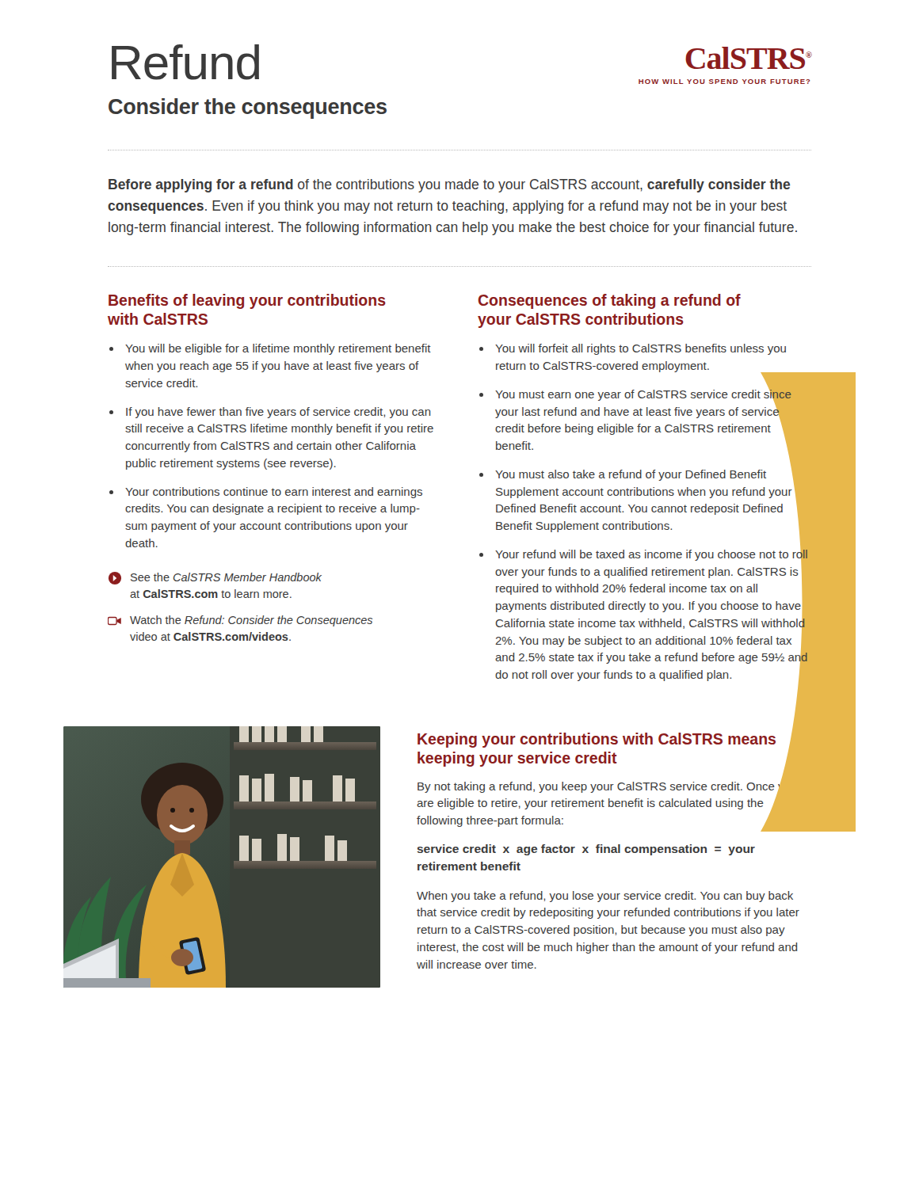Refund
Consider the consequences
CalSTRS®
HOW WILL YOU SPEND YOUR FUTURE?
Before applying for a refund of the contributions you made to your CalSTRS account, carefully consider the consequences. Even if you think you may not return to teaching, applying for a refund may not be in your best long-term financial interest. The following information can help you make the best choice for your financial future.
Benefits of leaving your contributions
with CalSTRS
You will be eligible for a lifetime monthly retirement benefit when you reach age 55 if you have at least five years of service credit.
If you have fewer than five years of service credit, you can still receive a CalSTRS lifetime monthly benefit if you retire concurrently from CalSTRS and certain other California public retirement systems (see reverse).
Your contributions continue to earn interest and earnings credits. You can designate a recipient to receive a lump-sum payment of your account contributions upon your death.
See the CalSTRS Member Handbook
at CalSTRS.com to learn more.
Watch the Refund: Consider the Consequences
video at CalSTRS.com/videos.
Consequences of taking a refund of
your CalSTRS contributions
You will forfeit all rights to CalSTRS benefits unless you return to CalSTRS-covered employment.
You must earn one year of CalSTRS service credit since your last refund and have at least five years of service credit before being eligible for a CalSTRS retirement benefit.
You must also take a refund of your Defined Benefit Supplement account contributions when you refund your Defined Benefit account. You cannot redeposit Defined Benefit Supplement contributions.
Your refund will be taxed as income if you choose not to roll over your funds to a qualified retirement plan. CalSTRS is required to withhold 20% federal income tax on all payments distributed directly to you. If you choose to have California state income tax withheld, CalSTRS will withhold 2%. You may be subject to an additional 10% federal tax and 2.5% state tax if you take a refund before age 59½ and do not roll over your funds to a qualified plan.
Keeping your contributions with CalSTRS means
keeping your service credit
By not taking a refund, you keep your CalSTRS service credit. Once you are eligible to retire, your retirement benefit is calculated using the following three-part formula:
service credit x age factor x final compensation = your retirement benefit
When you take a refund, you lose your service credit. You can buy back that service credit by redepositing your refunded contributions if you later return to a CalSTRS-covered position, but because you must also pay interest, the cost will be much higher than the amount of your refund and will increase over time.